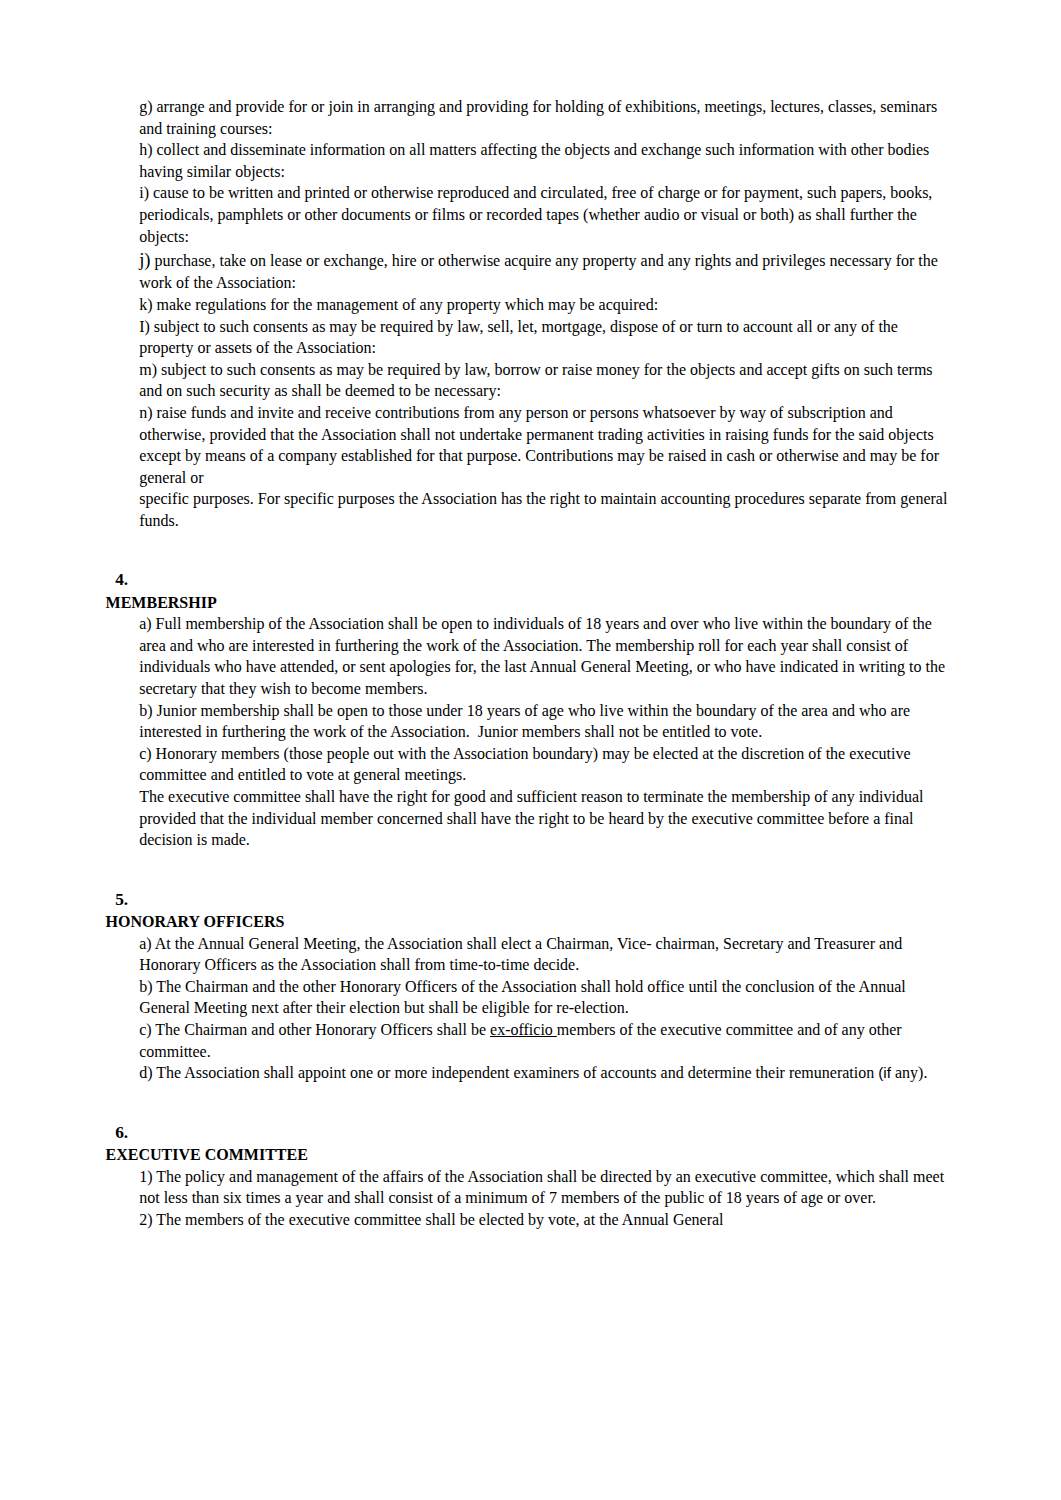g) arrange and provide for or join in arranging and providing for holding of exhibitions, meetings, lectures, classes, seminars and training courses:
h) collect and disseminate information on all matters affecting the objects and exchange such information with other bodies having similar objects:
i) cause to be written and printed or otherwise reproduced and circulated, free of charge or for payment, such papers, books, periodicals, pamphlets or other documents or films or recorded tapes (whether audio or visual or both) as shall further the objects:
j) purchase, take on lease or exchange, hire or otherwise acquire any property and any rights and privileges necessary for the work of the Association:
k) make regulations for the management of any property which may be acquired:
I) subject to such consents as may be required by law, sell, let, mortgage, dispose of or turn to account all or any of the property or assets of the Association:
m) subject to such consents as may be required by law, borrow or raise money for the objects and accept gifts on such terms and on such security as shall be deemed to be necessary:
n) raise funds and invite and receive contributions from any person or persons whatsoever by way of subscription and otherwise, provided that the Association shall not undertake permanent trading activities in raising funds for the said objects except by means of a company established for that purpose. Contributions may be raised in cash or otherwise and may be for general or
specific purposes. For specific purposes the Association has the right to maintain accounting procedures separate from general funds.
4.
MEMBERSHIP
a) Full membership of the Association shall be open to individuals of 18 years and over who live within the boundary of the area and who are interested in furthering the work of the Association. The membership roll for each year shall consist of individuals who have attended, or sent apologies for, the last Annual General Meeting, or who have indicated in writing to the secretary that they wish to become members.
b) Junior membership shall be open to those under 18 years of age who live within the boundary of the area and who are interested in furthering the work of the Association. Junior members shall not be entitled to vote.
c) Honorary members (those people out with the Association boundary) may be elected at the discretion of the executive committee and entitled to vote at general meetings.
The executive committee shall have the right for good and sufficient reason to terminate the membership of any individual provided that the individual member concerned shall have the right to be heard by the executive committee before a final decision is made.
5.
HONORARY OFFICERS
a) At the Annual General Meeting, the Association shall elect a Chairman, Vice- chairman, Secretary and Treasurer and Honorary Officers as the Association shall from time-to-time decide.
b) The Chairman and the other Honorary Officers of the Association shall hold office until the conclusion of the Annual General Meeting next after their election but shall be eligible for re-election.
c) The Chairman and other Honorary Officers shall be ex-officio members of the executive committee and of any other committee.
d) The Association shall appoint one or more independent examiners of accounts and determine their remuneration (if any).
6.
EXECUTIVE COMMITTEE
1) The policy and management of the affairs of the Association shall be directed by an executive committee, which shall meet not less than six times a year and shall consist of a minimum of 7 members of the public of 18 years of age or over.
2) The members of the executive committee shall be elected by vote, at the Annual General